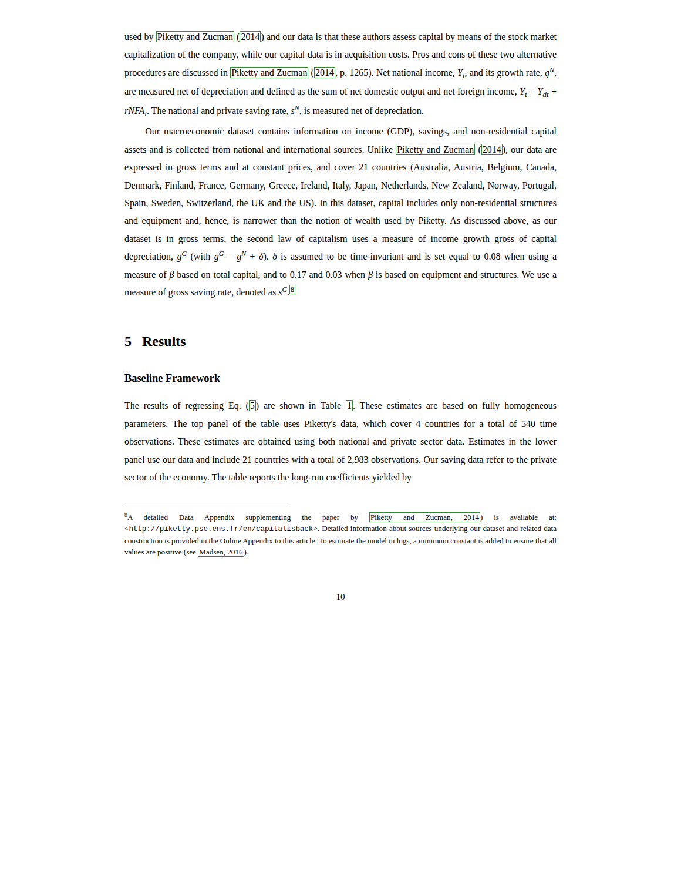used by Piketty and Zucman (2014) and our data is that these authors assess capital by means of the stock market capitalization of the company, while our capital data is in acquisition costs. Pros and cons of these two alternative procedures are discussed in Piketty and Zucman (2014, p. 1265). Net national income, Yt, and its growth rate, gN, are measured net of depreciation and defined as the sum of net domestic output and net foreign income, Yt = Ydt + rNFAt. The national and private saving rate, sN, is measured net of depreciation.
Our macroeconomic dataset contains information on income (GDP), savings, and non-residential capital assets and is collected from national and international sources. Unlike Piketty and Zucman (2014), our data are expressed in gross terms and at constant prices, and cover 21 countries (Australia, Austria, Belgium, Canada, Denmark, Finland, France, Germany, Greece, Ireland, Italy, Japan, Netherlands, New Zealand, Norway, Portugal, Spain, Sweden, Switzerland, the UK and the US). In this dataset, capital includes only non-residential structures and equipment and, hence, is narrower than the notion of wealth used by Piketty. As discussed above, as our dataset is in gross terms, the second law of capitalism uses a measure of income growth gross of capital depreciation, gG (with gG = gN + δ). δ is assumed to be time-invariant and is set equal to 0.08 when using a measure of β based on total capital, and to 0.17 and 0.03 when β is based on equipment and structures. We use a measure of gross saving rate, denoted as sG.8
5 Results
Baseline Framework
The results of regressing Eq. (5) are shown in Table 1. These estimates are based on fully homogeneous parameters. The top panel of the table uses Piketty's data, which cover 4 countries for a total of 540 time observations. These estimates are obtained using both national and private sector data. Estimates in the lower panel use our data and include 21 countries with a total of 2,983 observations. Our saving data refer to the private sector of the economy. The table reports the long-run coefficients yielded by
8A detailed Data Appendix supplementing the paper by Piketty and Zucman, 2014) is available at: <http://piketty.pse.ens.fr/en/capitalisback>. Detailed information about sources underlying our dataset and related data construction is provided in the Online Appendix to this article. To estimate the model in logs, a minimum constant is added to ensure that all values are positive (see Madsen, 2016).
10